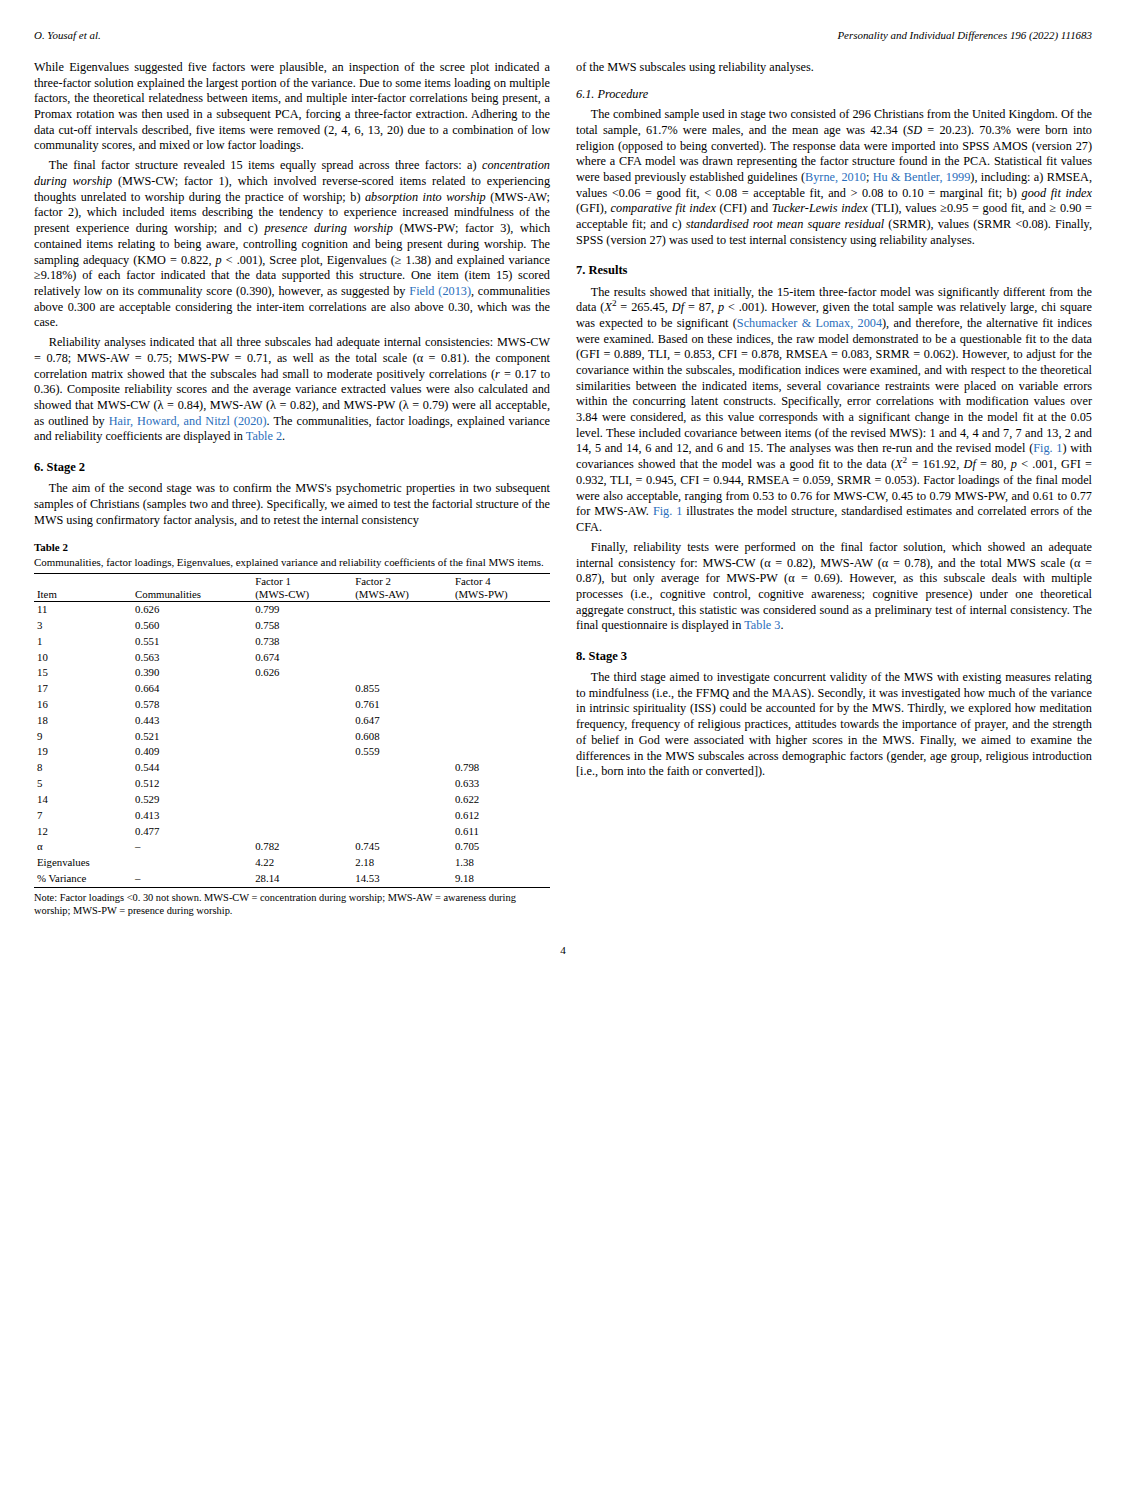O. Yousaf et al.
Personality and Individual Differences 196 (2022) 111683
While Eigenvalues suggested five factors were plausible, an inspection of the scree plot indicated a three-factor solution explained the largest portion of the variance. Due to some items loading on multiple factors, the theoretical relatedness between items, and multiple inter-factor correlations being present, a Promax rotation was then used in a subsequent PCA, forcing a three-factor extraction. Adhering to the data cut-off intervals described, five items were removed (2, 4, 6, 13, 20) due to a combination of low communality scores, and mixed or low factor loadings.
The final factor structure revealed 15 items equally spread across three factors: a) concentration during worship (MWS-CW; factor 1), which involved reverse-scored items related to experiencing thoughts unrelated to worship during the practice of worship; b) absorption into worship (MWS-AW; factor 2), which included items describing the tendency to experience increased mindfulness of the present experience during worship; and c) presence during worship (MWS-PW; factor 3), which contained items relating to being aware, controlling cognition and being present during worship. The sampling adequacy (KMO = 0.822, p < .001), Scree plot, Eigenvalues (≥ 1.38) and explained variance ≥9.18%) of each factor indicated that the data supported this structure. One item (item 15) scored relatively low on its communality score (0.390), however, as suggested by Field (2013), communalities above 0.300 are acceptable considering the inter-item correlations are also above 0.30, which was the case.
Reliability analyses indicated that all three subscales had adequate internal consistencies: MWS-CW = 0.78; MWS-AW = 0.75; MWS-PW = 0.71, as well as the total scale (α = 0.81). the component correlation matrix showed that the subscales had small to moderate positively correlations (r = 0.17 to 0.36). Composite reliability scores and the average variance extracted values were also calculated and showed that MWS-CW (λ = 0.84), MWS-AW (λ = 0.82), and MWS-PW (λ = 0.79) were all acceptable, as outlined by Hair, Howard, and Nitzl (2020). The communalities, factor loadings, explained variance and reliability coefficients are displayed in Table 2.
6. Stage 2
The aim of the second stage was to confirm the MWS's psychometric properties in two subsequent samples of Christians (samples two and three). Specifically, we aimed to test the factorial structure of the MWS using confirmatory factor analysis, and to retest the internal consistency
Table 2
Communalities, factor loadings, Eigenvalues, explained variance and reliability coefficients of the final MWS items.
| Item | Communalities | Factor 1 (MWS-CW) | Factor 2 (MWS-AW) | Factor 4 (MWS-PW) |
| --- | --- | --- | --- | --- |
| 11 | 0.626 | 0.799 | | |
| 3 | 0.560 | 0.758 | | |
| 1 | 0.551 | 0.738 | | |
| 10 | 0.563 | 0.674 | | |
| 15 | 0.390 | 0.626 | | |
| 17 | 0.664 | | 0.855 | |
| 16 | 0.578 | | 0.761 | |
| 18 | 0.443 | | 0.647 | |
| 9 | 0.521 | | 0.608 | |
| 19 | 0.409 | | 0.559 | |
| 8 | 0.544 | | | 0.798 |
| 5 | 0.512 | | | 0.633 |
| 14 | 0.529 | | | 0.622 |
| 7 | 0.413 | | | 0.612 |
| 12 | 0.477 | | | 0.611 |
| α | – | 0.782 | 0.745 | 0.705 |
| Eigenvalues | | 4.22 | 2.18 | 1.38 |
| % Variance | – | 28.14 | 14.53 | 9.18 |
Note: Factor loadings <0. 30 not shown. MWS-CW = concentration during worship; MWS-AW = awareness during worship; MWS-PW = presence during worship.
of the MWS subscales using reliability analyses.
6.1. Procedure
The combined sample used in stage two consisted of 296 Christians from the United Kingdom. Of the total sample, 61.7% were males, and the mean age was 42.34 (SD = 20.23). 70.3% were born into religion (opposed to being converted). The response data were imported into SPSS AMOS (version 27) where a CFA model was drawn representing the factor structure found in the PCA. Statistical fit values were based previously established guidelines (Byrne, 2010; Hu & Bentler, 1999), including: a) RMSEA, values <0.06 = good fit, < 0.08 = acceptable fit, and > 0.08 to 0.10 = marginal fit; b) good fit index (GFI), comparative fit index (CFI) and Tucker-Lewis index (TLI), values ≥0.95 = good fit, and ≥ 0.90 = acceptable fit; and c) standardised root mean square residual (SRMR), values (SRMR <0.08). Finally, SPSS (version 27) was used to test internal consistency using reliability analyses.
7. Results
The results showed that initially, the 15-item three-factor model was significantly different from the data (X2 = 265.45, Df = 87, p < .001). However, given the total sample was relatively large, chi square was expected to be significant (Schumacker & Lomax, 2004), and therefore, the alternative fit indices were examined. Based on these indices, the raw model demonstrated to be a questionable fit to the data (GFI = 0.889, TLI, = 0.853, CFI = 0.878, RMSEA = 0.083, SRMR = 0.062). However, to adjust for the covariance within the subscales, modification indices were examined, and with respect to the theoretical similarities between the indicated items, several covariance restraints were placed on variable errors within the concurring latent constructs. Specifically, error correlations with modification values over 3.84 were considered, as this value corresponds with a significant change in the model fit at the 0.05 level. These included covariance between items (of the revised MWS): 1 and 4, 4 and 7, 7 and 13, 2 and 14, 5 and 14, 6 and 12, and 6 and 15. The analyses was then re-run and the revised model (Fig. 1) with covariances showed that the model was a good fit to the data (X2 = 161.92, Df = 80, p < .001, GFI = 0.932, TLI, = 0.945, CFI = 0.944, RMSEA = 0.059, SRMR = 0.053). Factor loadings of the final model were also acceptable, ranging from 0.53 to 0.76 for MWS-CW, 0.45 to 0.79 MWS-PW, and 0.61 to 0.77 for MWS-AW. Fig. 1 illustrates the model structure, standardised estimates and correlated errors of the CFA.
Finally, reliability tests were performed on the final factor solution, which showed an adequate internal consistency for: MWS-CW (α = 0.82), MWS-AW (α = 0.78), and the total MWS scale (α = 0.87), but only average for MWS-PW (α = 0.69). However, as this subscale deals with multiple processes (i.e., cognitive control, cognitive awareness; cognitive presence) under one theoretical aggregate construct, this statistic was considered sound as a preliminary test of internal consistency. The final questionnaire is displayed in Table 3.
8. Stage 3
The third stage aimed to investigate concurrent validity of the MWS with existing measures relating to mindfulness (i.e., the FFMQ and the MAAS). Secondly, it was investigated how much of the variance in intrinsic spirituality (ISS) could be accounted for by the MWS. Thirdly, we explored how meditation frequency, frequency of religious practices, attitudes towards the importance of prayer, and the strength of belief in God were associated with higher scores in the MWS. Finally, we aimed to examine the differences in the MWS subscales across demographic factors (gender, age group, religious introduction [i.e., born into the faith or converted]).
4